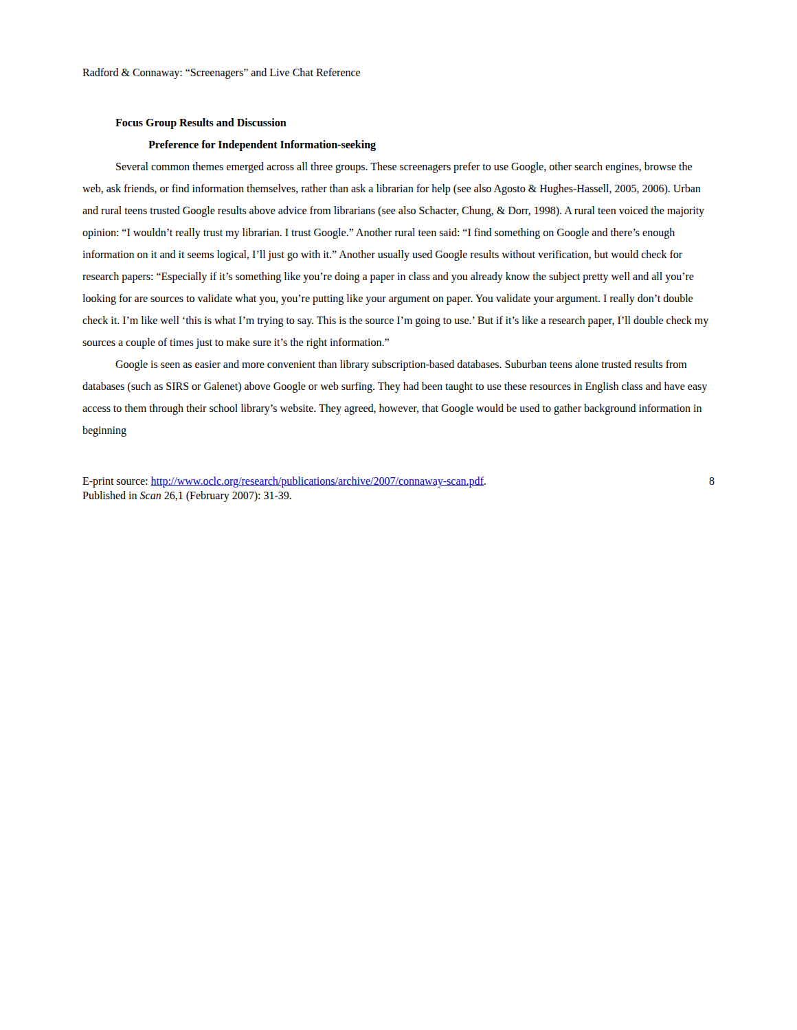Radford & Connaway: “Screenagers” and Live Chat Reference
Focus Group Results and Discussion
Preference for Independent Information-seeking
Several common themes emerged across all three groups. These screenagers prefer to use Google, other search engines, browse the web, ask friends, or find information themselves, rather than ask a librarian for help (see also Agosto & Hughes-Hassell, 2005, 2006). Urban and rural teens trusted Google results above advice from librarians (see also Schacter, Chung, & Dorr, 1998). A rural teen voiced the majority opinion: “I wouldn’t really trust my librarian. I trust Google.” Another rural teen said: “I find something on Google and there’s enough information on it and it seems logical, I’ll just go with it.” Another usually used Google results without verification, but would check for research papers: “Especially if it’s something like you’re doing a paper in class and you already know the subject pretty well and all you’re looking for are sources to validate what you, you’re putting like your argument on paper. You validate your argument. I really don’t double check it. I’m like well ‘this is what I’m trying to say. This is the source I’m going to use.’ But if it’s like a research paper, I’ll double check my sources a couple of times just to make sure it’s the right information.”
Google is seen as easier and more convenient than library subscription-based databases. Suburban teens alone trusted results from databases (such as SIRS or Galenet) above Google or web surfing. They had been taught to use these resources in English class and have easy access to them through their school library’s website. They agreed, however, that Google would be used to gather background information in beginning
E-print source: http://www.oclc.org/research/publications/archive/2007/connaway-scan.pdf.
Published in Scan 26,1 (February 2007): 31-39. 8